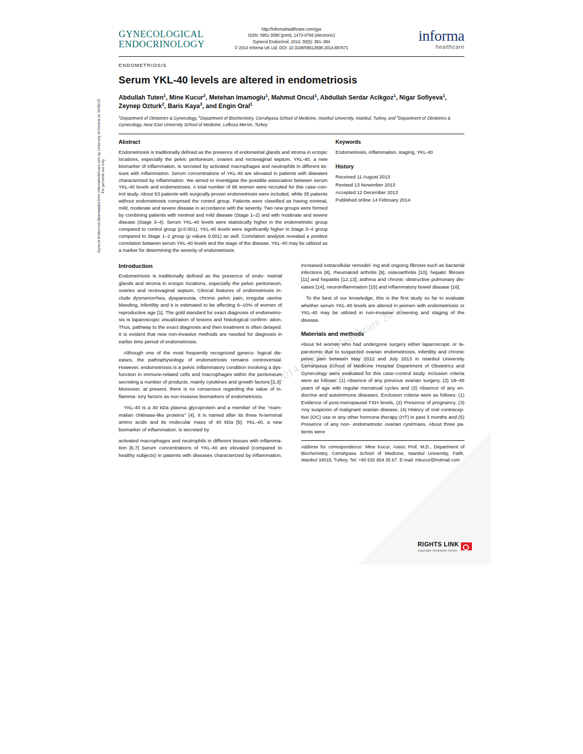Gynecol Endocrinol Downloaded from informahealthcare.com by University of Victoria on 04/08/15 For personal use only.
GYNECOLOGICAL ENDOCRINOLOGY
http://informahealthcare.com/gye ISSN: 0951-3590 (print), 1473-0766 (electronic) Gynecol Endocrinol, 2014; 30(5): 381–384 © 2014 Informa UK Ltd. DOI: 10.3109/09513590.2014.887671
informa healthcare
ENDOMETRIOSIS
Serum YKL-40 levels are altered in endometriosis
Abdullah Tuten1, Mine Kucur2, Metehan Imamoglu1, Mahmut Oncul1, Abdullah Serdar Acikgoz1, Nigar Sofiyeva1, Zeynep Ozturk2, Baris Kaya3, and Engin Oral1
1Department of Obstetrics & Gynecology, 2Department of Biochemistry, Cerrahpasa School of Medicine, Istanbul University, Istanbul, Turkey, and 3Department of Obstetrics & Gynecology, Near East University School of Medicine, Lefkosa Mersin, Turkey
Abstract
Endometriosis is traditionally defined as the presence of endometrial glands and stroma in ectopic locations, especially the pelvic peritoneum, ovaries and rectovaginal septum. YKL-40, a new biomarker of inflammation, is secreted by activated macrophages and neutrophils in different tissues with inflammation. Serum concentrations of YKL-40 are elevated in patients with diseases characterized by inflammation. We aimed to investigate the possible association between serum YKL-40 levels and endometriosis. A total number of 88 women were recruited for this case–control study. About 53 patients with surgically proven endometriosis were included, while 35 patients without endometriosis comprised the control group. Patients were classified as having minimal, mild, moderate and severe disease in accordance with the severity. Two new groups were formed by combining patients with minimal and mild disease (Stage 1–2) and with moderate and severe disease (Stage 3–4). Serum YKL-40 levels were statistically higher in the endometriotic group compared to control group (p:0.001). YKL-40 levels were significantly higher in Stage 3–4 group compared to Stage 1–2 group (p values 0.001) as well. Correlation analysis revealed a positive correlation between serum YKL-40 levels and the stage of the disease. YKL-40 may be utilized as a marker for determining the severity of endometriosis.
Keywords
Endometriosis, inflammation, staging, YKL-40
History
Received 11 August 2013
Revised 13 November 2013
Accepted 12 December 2013
Published online 14 February 2014
Introduction
Endometriosis is traditionally defined as the presence of endo- metrial glands and stroma in ectopic locations, especially the pelvic peritoneum, ovaries and rectovaginal septum. Clinical features of endometriosis include dysmenorrhea, dyspareunia, chronic pelvic pain, irregular uterine bleeding, infertility and it is estimated to be affecting 6–10% of women of reproductive age [1]. The gold standard for exact diagnosis of endometriosis is laparoscopic visualization of lesions and histological confirm- ation. Thus, pathway to the exact diagnosis and then treatment is often delayed. It is evident that new non-invasive methods are needed for diagnosis in earlier time period of endometriosis.
Although one of the most frequently recognized gyneco- logical diseases, the pathophysiology of endometriosis remains controversial. However, endometriosis is a pelvic inflammatory condition involving a dysfunction in immune-related cells and macrophages within the peritoneum secreting a number of products, mainly cytokines and growth factors [2,3]. Moreover, at present, there is no consensus regarding the value of inflamma- tory factors as non invasive biomarkers of endometriosis.
YKL-40 is a 40 kDa plasma glycoprotein and a member of the ‘‘mammalian chitinase-like proteins’’ [4]. It is named after its three N-terminal amino acids and its molecular mass of 40 kDa [5]. YKL-40, a new biomarker of inflammation, is secreted by
activated macrophages and neutrophils in different tissues with inflammation [6,7] Serum concentrations of YKL-40 are elevated (compared to healthy subjects) in patients with diseases characterized by inflammation, increased extracellular remodel- ing and ongoing fibrosis such as bacterial infections [8], rheumatoid arthritis [9], osteoarthritis [10], hepatic fibrosis [11] and hepatitis [12,13]; asthma and chronic obstructive pulmonary diseases [14], neuroinflammation [15] and inflammatory bowel disease [16].
To the best of our knowledge, this is the first study so far to evaluate whether serum YKL-40 levels are altered in women with endometriosis or YKL-40 may be utilized in non-invasive screening and staging of the disease.
Materials and methods
About 94 women who had undergone surgery either laparoscopic or laparotomic due to suspected ovarian endometriosis, infertility and chronic pelvic pain between May 2012 and July 2013 in Istanbul University Cerrahpasa School of Medicine Hospital Department of Obstetrics and Gynecology were evaluated for this case–control study. Inclusion criteria were as follows: (1) Absence of any previous ovarian surgery, (2) 18–45 years of age with regular menstrual cycles and (3) Absence of any endocrine and autoimmune diseases. Exclusion criteria were as follows: (1) Evidence of post-menopausal FSH levels, (2) Presence of pregnancy, (3) Any suspicion of malignant ovarian disease, (4) History of oral contraceptive (OC) use or any other hormone therapy (HT) in past 3 months and (5) Presence of any non- endometriotic ovarian cyst/mass. About three patients were
Address for correspondence: Mine Kucur, Assoc Prof, M.D., Department of Biochemistry, Cerrahpasa School of Medicine, Istanbul University, Fatih, Istanbul 34015, Turkey. Tel: +90 532 654 35 67. E-mail: mkucur@hotmail.com
© 2014 Informa Healthcare 2014 Not for distribution Personal use only Reproduction prohibited
RIGHTS LINK Copyright Clearance Center